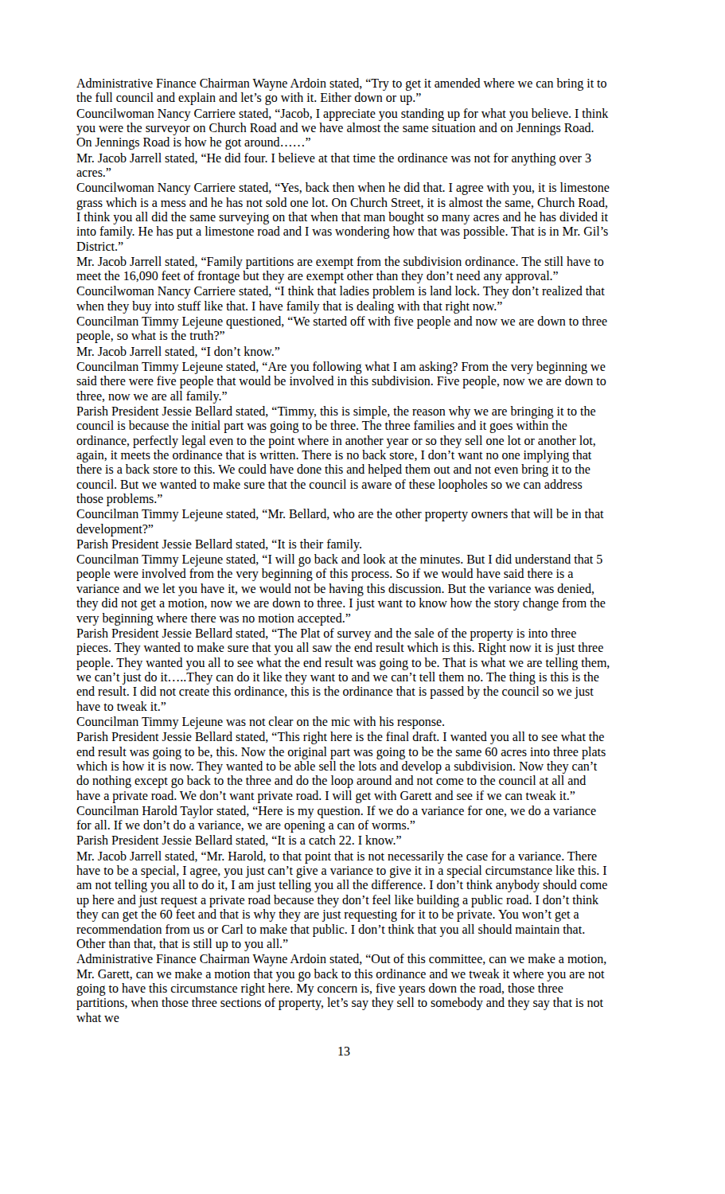Administrative Finance Chairman Wayne Ardoin stated, “Try to get it amended where we can bring it to the full council and explain and let’s go with it. Either down or up.”
Councilwoman Nancy Carriere stated, “Jacob, I appreciate you standing up for what you believe. I think you were the surveyor on Church Road and we have almost the same situation and on Jennings Road. On Jennings Road is how he got around……”
Mr. Jacob Jarrell stated, “He did four. I believe at that time the ordinance was not for anything over 3 acres.”
Councilwoman Nancy Carriere stated, “Yes, back then when he did that. I agree with you, it is limestone grass which is a mess and he has not sold one lot. On Church Street, it is almost the same, Church Road, I think you all did the same surveying on that when that man bought so many acres and he has divided it into family. He has put a limestone road and I was wondering how that was possible. That is in Mr. Gil’s District.”
Mr. Jacob Jarrell stated, “Family partitions are exempt from the subdivision ordinance. The still have to meet the 16,090 feet of frontage but they are exempt other than they don’t need any approval.”
Councilwoman Nancy Carriere stated, “I think that ladies problem is land lock. They don’t realized that when they buy into stuff like that. I have family that is dealing with that right now.”
Councilman Timmy Lejeune questioned, “We started off with five people and now we are down to three people, so what is the truth?”
Mr. Jacob Jarrell stated, “I don’t know.”
Councilman Timmy Lejeune stated, “Are you following what I am asking? From the very beginning we said there were five people that would be involved in this subdivision. Five people, now we are down to three, now we are all family.”
Parish President Jessie Bellard stated, “Timmy, this is simple, the reason why we are bringing it to the council is because the initial part was going to be three. The three families and it goes within the ordinance, perfectly legal even to the point where in another year or so they sell one lot or another lot, again, it meets the ordinance that is written. There is no back store, I don’t want no one implying that there is a back store to this. We could have done this and helped them out and not even bring it to the council. But we wanted to make sure that the council is aware of these loopholes so we can address those problems.”
Councilman Timmy Lejeune stated, “Mr. Bellard, who are the other property owners that will be in that development?”
Parish President Jessie Bellard stated, “It is their family.
Councilman Timmy Lejeune stated, “I will go back and look at the minutes. But I did understand that 5 people were involved from the very beginning of this process. So if we would have said there is a variance and we let you have it, we would not be having this discussion. But the variance was denied, they did not get a motion, now we are down to three. I just want to know how the story change from the very beginning where there was no motion accepted.”
Parish President Jessie Bellard stated, “The Plat of survey and the sale of the property is into three pieces. They wanted to make sure that you all saw the end result which is this. Right now it is just three people. They wanted you all to see what the end result was going to be. That is what we are telling them, we can’t just do it…..They can do it like they want to and we can’t tell them no. The thing is this is the end result. I did not create this ordinance, this is the ordinance that is passed by the council so we just have to tweak it.”
Councilman Timmy Lejeune was not clear on the mic with his response.
Parish President Jessie Bellard stated, “This right here is the final draft. I wanted you all to see what the end result was going to be, this. Now the original part was going to be the same 60 acres into three plats which is how it is now. They wanted to be able sell the lots and develop a subdivision. Now they can’t do nothing except go back to the three and do the loop around and not come to the council at all and have a private road. We don’t want private road. I will get with Garett and see if we can tweak it.”
Councilman Harold Taylor stated, “Here is my question. If we do a variance for one, we do a variance for all. If we don’t do a variance, we are opening a can of worms.”
Parish President Jessie Bellard stated, “It is a catch 22. I know.”
Mr. Jacob Jarrell stated, “Mr. Harold, to that point that is not necessarily the case for a variance. There have to be a special, I agree, you just can’t give a variance to give it in a special circumstance like this. I am not telling you all to do it, I am just telling you all the difference. I don’t think anybody should come up here and just request a private road because they don’t feel like building a public road. I don’t think they can get the 60 feet and that is why they are just requesting for it to be private. You won’t get a recommendation from us or Carl to make that public. I don’t think that you all should maintain that. Other than that, that is still up to you all.”
Administrative Finance Chairman Wayne Ardoin stated, “Out of this committee, can we make a motion, Mr. Garett, can we make a motion that you go back to this ordinance and we tweak it where you are not going to have this circumstance right here. My concern is, five years down the road, those three partitions, when those three sections of property, let’s say they sell to somebody and they say that is not what we
13